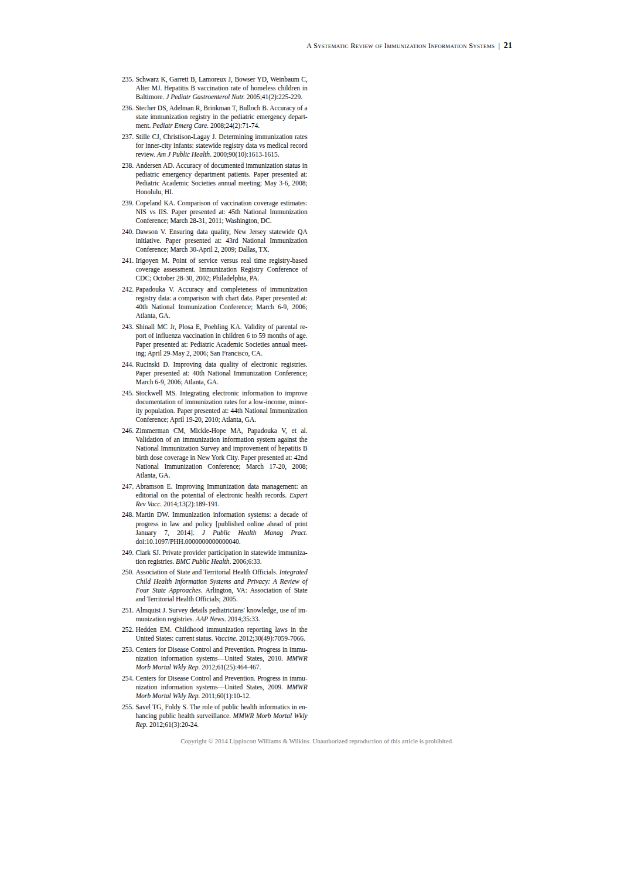A Systematic Review of Immunization Information Systems|21
235. Schwarz K, Garrett B, Lamoreux J, Bowser YD, Weinbaum C, Alter MJ. Hepatitis B vaccination rate of homeless children in Baltimore. J Pediatr Gastroenterol Nutr. 2005;41(2):225-229.
236. Stecher DS, Adelman R, Brinkman T, Bulloch B. Accuracy of a state immunization registry in the pediatric emergency department. Pediatr Emerg Care. 2008;24(2):71-74.
237. Stille CJ, Christison-Lagay J. Determining immunization rates for inner-city infants: statewide registry data vs medical record review. Am J Public Health. 2000;90(10):1613-1615.
238. Andersen AD. Accuracy of documented immunization status in pediatric emergency department patients. Paper presented at: Pediatric Academic Societies annual meeting; May 3-6, 2008; Honolulu, HI.
239. Copeland KA. Comparison of vaccination coverage estimates: NIS vs IIS. Paper presented at: 45th National Immunization Conference; March 28-31, 2011; Washington, DC.
240. Dawson V. Ensuring data quality, New Jersey statewide QA initiative. Paper presented at: 43rd National Immunization Conference; March 30-April 2, 2009; Dallas, TX.
241. Irigoyen M. Point of service versus real time registry-based coverage assessment. Immunization Registry Conference of CDC; October 28-30, 2002; Philadelphia, PA.
242. Papadouka V. Accuracy and completeness of immunization registry data: a comparison with chart data. Paper presented at: 40th National Immunization Conference; March 6-9, 2006; Atlanta, GA.
243. Shinall MC Jr, Plosa E, Poehling KA. Validity of parental report of influenza vaccination in children 6 to 59 months of age. Paper presented at: Pediatric Academic Societies annual meeting; April 29-May 2, 2006; San Francisco, CA.
244. Rucinski D. Improving data quality of electronic registries. Paper presented at: 40th National Immunization Conference; March 6-9, 2006; Atlanta, GA.
245. Stockwell MS. Integrating electronic information to improve documentation of immunization rates for a low-income, minority population. Paper presented at: 44th National Immunization Conference; April 19-20, 2010; Atlanta, GA.
246. Zimmerman CM, Mickle-Hope MA, Papadouka V, et al. Validation of an immunization information system against the National Immunization Survey and improvement of hepatitis B birth dose coverage in New York City. Paper presented at: 42nd National Immunization Conference; March 17-20, 2008; Atlanta, GA.
247. Abramson E. Improving Immunization data management: an editorial on the potential of electronic health records. Expert Rev Vacc. 2014;13(2):189-191.
248. Martin DW. Immunization information systems: a decade of progress in law and policy [published online ahead of print January 7, 2014]. J Public Health Manag Pract. doi:10.1097/PHH.0000000000000040.
249. Clark SJ. Private provider participation in statewide immunization registries. BMC Public Health. 2006;6:33.
250. Association of State and Territorial Health Officials. Integrated Child Health Information Systems and Privacy: A Review of Four State Approaches. Arlington, VA: Association of State and Territorial Health Officials; 2005.
251. Almquist J. Survey details pediatricians' knowledge, use of immunization registries. AAP News. 2014;35:33.
252. Hedden EM. Childhood immunization reporting laws in the United States: current status. Vaccine. 2012;30(49):7059-7066.
253. Centers for Disease Control and Prevention. Progress in immunization information systems—United States, 2010. MMWR Morb Mortal Wkly Rep. 2012;61(25):464-467.
254. Centers for Disease Control and Prevention. Progress in immunization information systems—United States, 2009. MMWR Morb Mortal Wkly Rep. 2011;60(1):10-12.
255. Savel TG, Foldy S. The role of public health informatics in enhancing public health surveillance. MMWR Morb Mortal Wkly Rep. 2012;61(3):20-24.
Copyright © 2014 Lippincott Williams & Wilkins. Unauthorized reproduction of this article is prohibited.